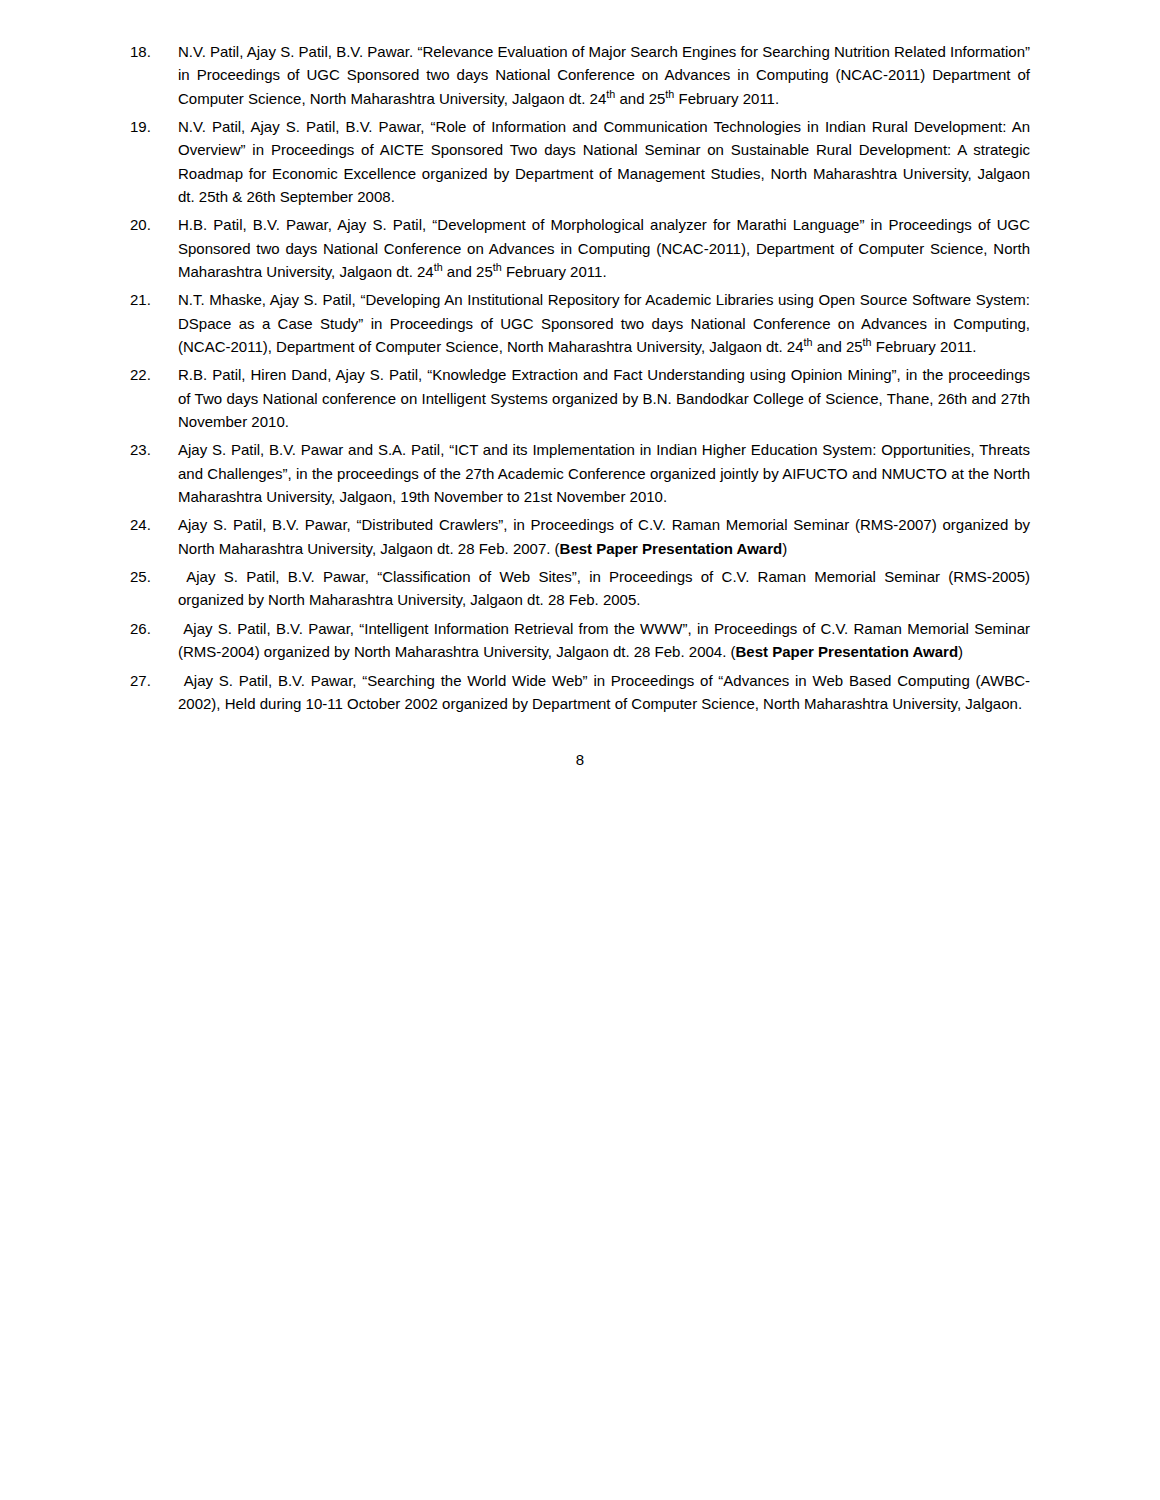18. N.V. Patil, Ajay S. Patil, B.V. Pawar. “Relevance Evaluation of Major Search Engines for Searching Nutrition Related Information” in Proceedings of UGC Sponsored two days National Conference on Advances in Computing (NCAC-2011) Department of Computer Science, North Maharashtra University, Jalgaon dt. 24th and 25th February 2011.
19. N.V. Patil, Ajay S. Patil, B.V. Pawar, “Role of Information and Communication Technologies in Indian Rural Development: An Overview” in Proceedings of AICTE Sponsored Two days National Seminar on Sustainable Rural Development: A strategic Roadmap for Economic Excellence organized by Department of Management Studies, North Maharashtra University, Jalgaon dt. 25th & 26th September 2008.
20. H.B. Patil, B.V. Pawar, Ajay S. Patil, “Development of Morphological analyzer for Marathi Language” in Proceedings of UGC Sponsored two days National Conference on Advances in Computing (NCAC-2011), Department of Computer Science, North Maharashtra University, Jalgaon dt. 24th and 25th February 2011.
21. N.T. Mhaske, Ajay S. Patil, “Developing An Institutional Repository for Academic Libraries using Open Source Software System: DSpace as a Case Study” in Proceedings of UGC Sponsored two days National Conference on Advances in Computing, (NCAC-2011), Department of Computer Science, North Maharashtra University, Jalgaon dt. 24th and 25th February 2011.
22. R.B. Patil, Hiren Dand, Ajay S. Patil, “Knowledge Extraction and Fact Understanding using Opinion Mining”, in the proceedings of Two days National conference on Intelligent Systems organized by B.N. Bandodkar College of Science, Thane, 26th and 27th November 2010.
23. Ajay S. Patil, B.V. Pawar and S.A. Patil, “ICT and its Implementation in Indian Higher Education System: Opportunities, Threats and Challenges”, in the proceedings of the 27th Academic Conference organized jointly by AIFUCTO and NMUCTO at the North Maharashtra University, Jalgaon, 19th November to 21st November 2010.
24. Ajay S. Patil, B.V. Pawar, “Distributed Crawlers”, in Proceedings of C.V. Raman Memorial Seminar (RMS-2007) organized by North Maharashtra University, Jalgaon dt. 28 Feb. 2007. (Best Paper Presentation Award)
25. Ajay S. Patil, B.V. Pawar, “Classification of Web Sites”, in Proceedings of C.V. Raman Memorial Seminar (RMS-2005) organized by North Maharashtra University, Jalgaon dt. 28 Feb. 2005.
26. Ajay S. Patil, B.V. Pawar, “Intelligent Information Retrieval from the WWW”, in Proceedings of C.V. Raman Memorial Seminar (RMS-2004) organized by North Maharashtra University, Jalgaon dt. 28 Feb. 2004. (Best Paper Presentation Award)
27. Ajay S. Patil, B.V. Pawar, “Searching the World Wide Web” in Proceedings of “Advances in Web Based Computing (AWBC-2002), Held during 10-11 October 2002 organized by Department of Computer Science, North Maharashtra University, Jalgaon.
8